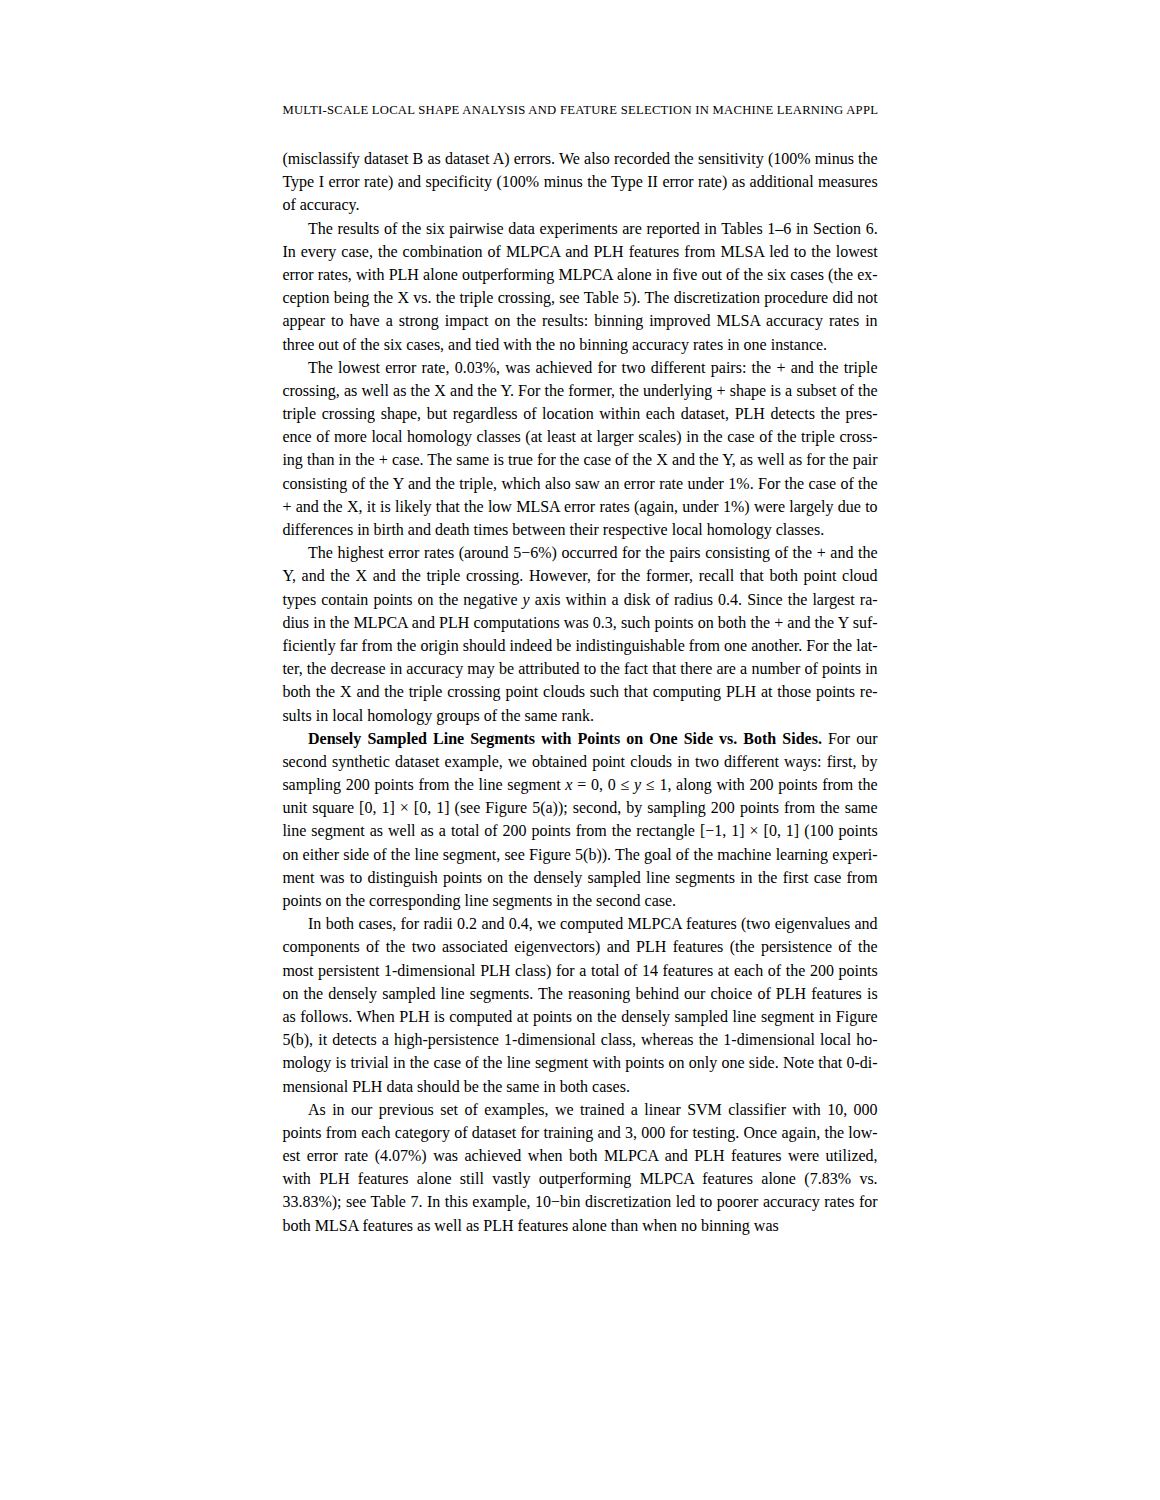MULTI-SCALE LOCAL SHAPE ANALYSIS AND FEATURE SELECTION IN MACHINE LEARNING APPLICATIONS9
(misclassify dataset B as dataset A) errors. We also recorded the sensitivity (100% minus the Type I error rate) and specificity (100% minus the Type II error rate) as additional measures of accuracy.
The results of the six pairwise data experiments are reported in Tables 1–6 in Section 6. In every case, the combination of MLPCA and PLH features from MLSA led to the lowest error rates, with PLH alone outperforming MLPCA alone in five out of the six cases (the exception being the X vs. the triple crossing, see Table 5). The discretization procedure did not appear to have a strong impact on the results: binning improved MLSA accuracy rates in three out of the six cases, and tied with the no binning accuracy rates in one instance.
The lowest error rate, 0.03%, was achieved for two different pairs: the + and the triple crossing, as well as the X and the Y. For the former, the underlying + shape is a subset of the triple crossing shape, but regardless of location within each dataset, PLH detects the presence of more local homology classes (at least at larger scales) in the case of the triple crossing than in the + case. The same is true for the case of the X and the Y, as well as for the pair consisting of the Y and the triple, which also saw an error rate under 1%. For the case of the + and the X, it is likely that the low MLSA error rates (again, under 1%) were largely due to differences in birth and death times between their respective local homology classes.
The highest error rates (around 5−6%) occurred for the pairs consisting of the + and the Y, and the X and the triple crossing. However, for the former, recall that both point cloud types contain points on the negative y axis within a disk of radius 0.4. Since the largest radius in the MLPCA and PLH computations was 0.3, such points on both the + and the Y sufficiently far from the origin should indeed be indistinguishable from one another. For the latter, the decrease in accuracy may be attributed to the fact that there are a number of points in both the X and the triple crossing point clouds such that computing PLH at those points results in local homology groups of the same rank.
Densely Sampled Line Segments with Points on One Side vs. Both Sides. For our second synthetic dataset example, we obtained point clouds in two different ways: first, by sampling 200 points from the line segment x = 0, 0 ≤ y ≤ 1, along with 200 points from the unit square [0, 1] × [0, 1] (see Figure 5(a)); second, by sampling 200 points from the same line segment as well as a total of 200 points from the rectangle [−1, 1] × [0, 1] (100 points on either side of the line segment, see Figure 5(b)). The goal of the machine learning experiment was to distinguish points on the densely sampled line segments in the first case from points on the corresponding line segments in the second case.
In both cases, for radii 0.2 and 0.4, we computed MLPCA features (two eigenvalues and components of the two associated eigenvectors) and PLH features (the persistence of the most persistent 1-dimensional PLH class) for a total of 14 features at each of the 200 points on the densely sampled line segments. The reasoning behind our choice of PLH features is as follows. When PLH is computed at points on the densely sampled line segment in Figure 5(b), it detects a high-persistence 1-dimensional class, whereas the 1-dimensional local homology is trivial in the case of the line segment with points on only one side. Note that 0-dimensional PLH data should be the same in both cases.
As in our previous set of examples, we trained a linear SVM classifier with 10, 000 points from each category of dataset for training and 3, 000 for testing. Once again, the lowest error rate (4.07%) was achieved when both MLPCA and PLH features were utilized, with PLH features alone still vastly outperforming MLPCA features alone (7.83% vs. 33.83%); see Table 7. In this example, 10−bin discretization led to poorer accuracy rates for both MLSA features as well as PLH features alone than when no binning was